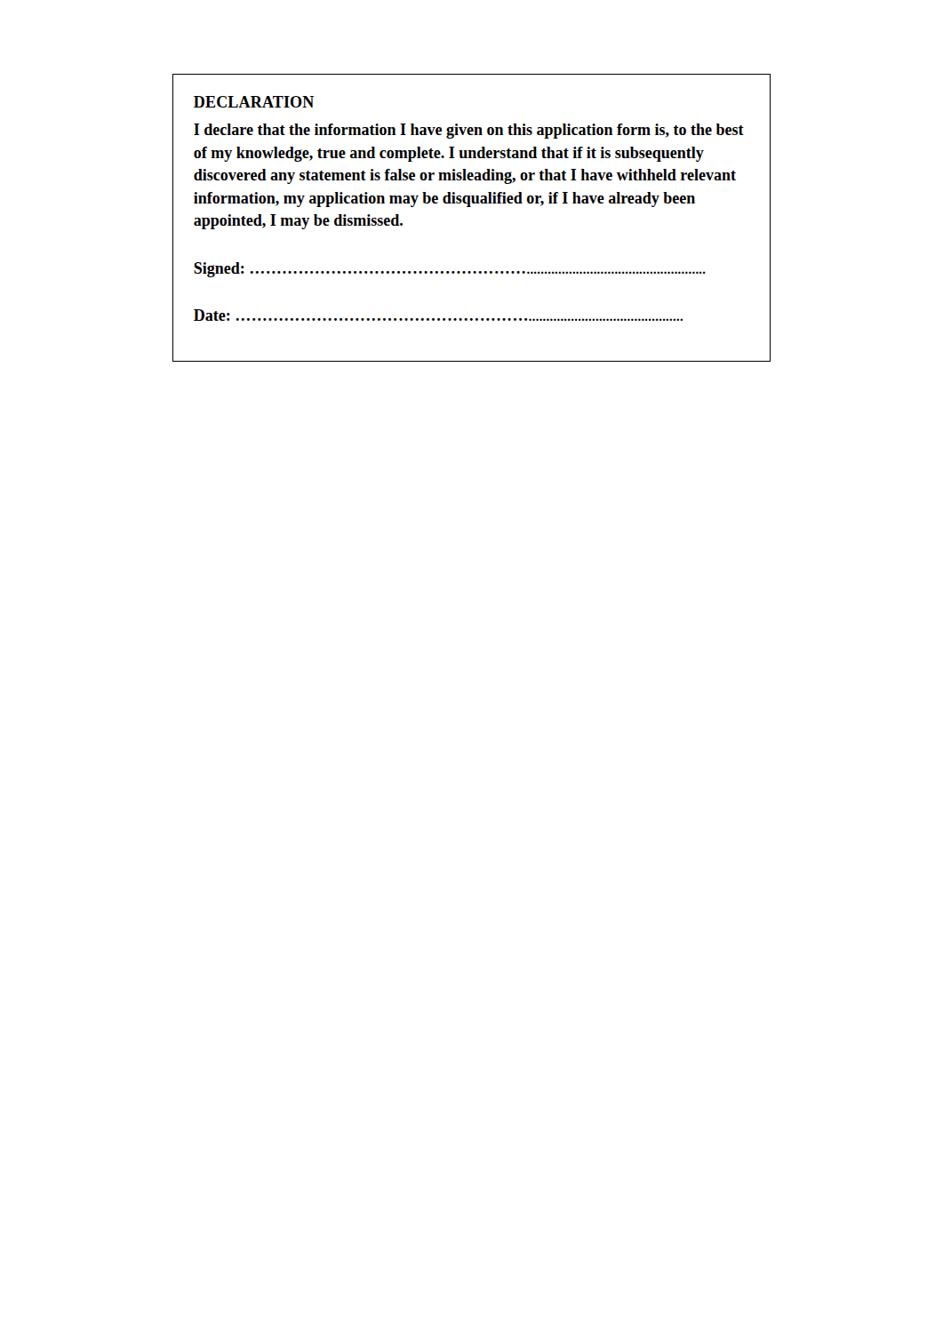DECLARATION
I declare that the information I have given on this application form is, to the best of my knowledge, true and complete. I understand that if it is subsequently discovered any statement is false or misleading, or that I have withheld relevant information, my application may be disqualified or, if I have already been appointed, I may be dismissed.
Signed: ……………………………………………...................................................
Date: ………………………………………………............................................